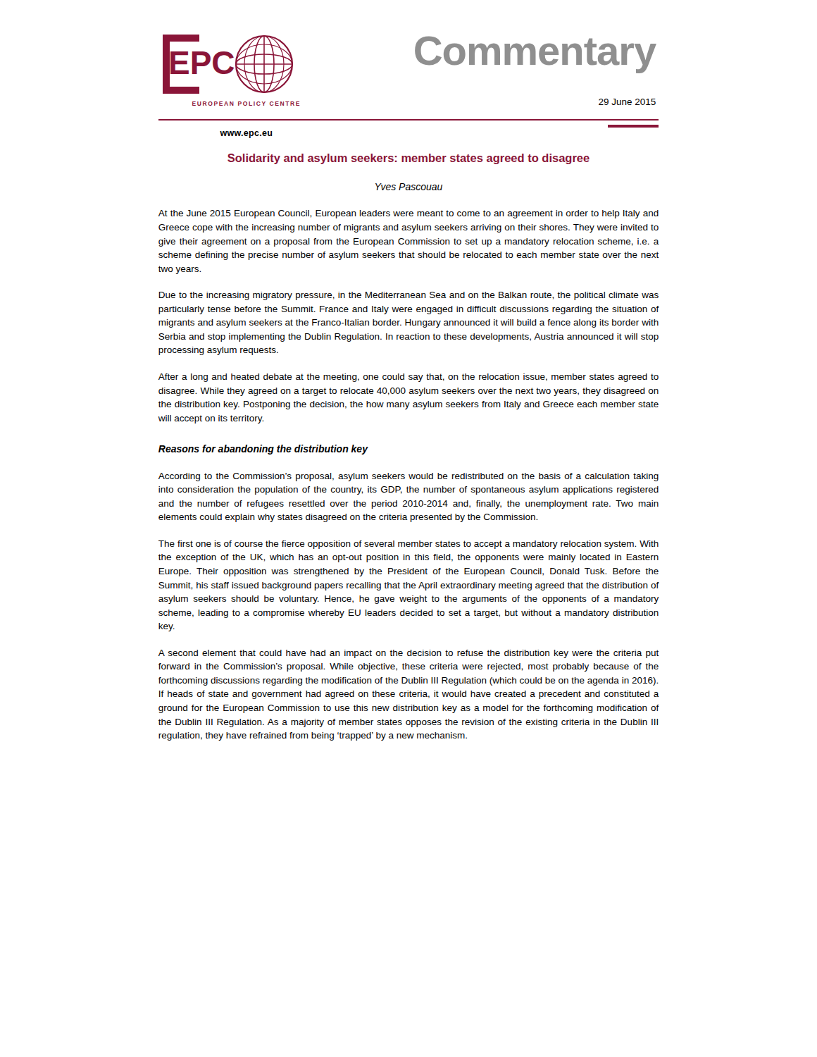EPC
European Policy Centre
www.epc.eu
Commentary
29 June 2015
Solidarity and asylum seekers: member states agreed to disagree
Yves Pascouau
At the June 2015 European Council, European leaders were meant to come to an agreement in order to help Italy and Greece cope with the increasing number of migrants and asylum seekers arriving on their shores. They were invited to give their agreement on a proposal from the European Commission to set up a mandatory relocation scheme, i.e. a scheme defining the precise number of asylum seekers that should be relocated to each member state over the next two years.
Due to the increasing migratory pressure, in the Mediterranean Sea and on the Balkan route, the political climate was particularly tense before the Summit. France and Italy were engaged in difficult discussions regarding the situation of migrants and asylum seekers at the Franco-Italian border. Hungary announced it will build a fence along its border with Serbia and stop implementing the Dublin Regulation. In reaction to these developments, Austria announced it will stop processing asylum requests.
After a long and heated debate at the meeting, one could say that, on the relocation issue, member states agreed to disagree. While they agreed on a target to relocate 40,000 asylum seekers over the next two years, they disagreed on the distribution key. Postponing the decision, the how many asylum seekers from Italy and Greece each member state will accept on its territory.
Reasons for abandoning the distribution key
According to the Commission’s proposal, asylum seekers would be redistributed on the basis of a calculation taking into consideration the population of the country, its GDP, the number of spontaneous asylum applications registered and the number of refugees resettled over the period 2010-2014 and, finally, the unemployment rate. Two main elements could explain why states disagreed on the criteria presented by the Commission.
The first one is of course the fierce opposition of several member states to accept a mandatory relocation system. With the exception of the UK, which has an opt-out position in this field, the opponents were mainly located in Eastern Europe. Their opposition was strengthened by the President of the European Council, Donald Tusk. Before the Summit, his staff issued background papers recalling that the April extraordinary meeting agreed that the distribution of asylum seekers should be voluntary. Hence, he gave weight to the arguments of the opponents of a mandatory scheme, leading to a compromise whereby EU leaders decided to set a target, but without a mandatory distribution key.
A second element that could have had an impact on the decision to refuse the distribution key were the criteria put forward in the Commission’s proposal. While objective, these criteria were rejected, most probably because of the forthcoming discussions regarding the modification of the Dublin III Regulation (which could be on the agenda in 2016). If heads of state and government had agreed on these criteria, it would have created a precedent and constituted a ground for the European Commission to use this new distribution key as a model for the forthcoming modification of the Dublin III Regulation. As a majority of member states opposes the revision of the existing criteria in the Dublin III regulation, they have refrained from being ‘trapped’ by a new mechanism.